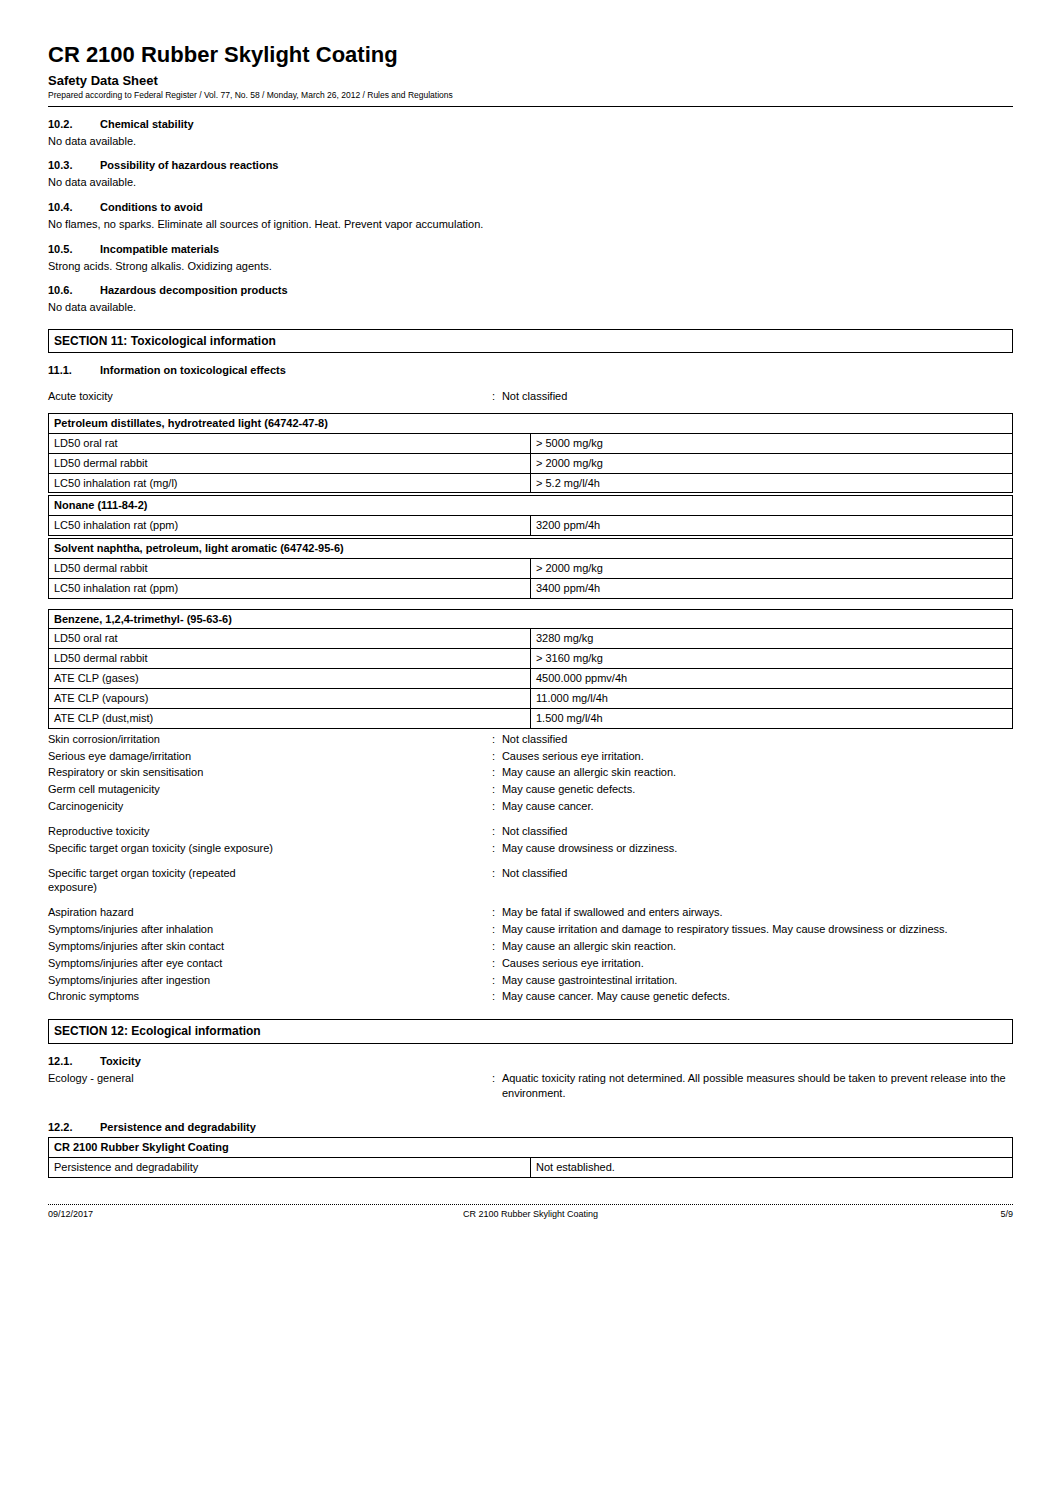CR 2100 Rubber Skylight Coating
Safety Data Sheet
Prepared according to Federal Register / Vol. 77, No. 58 / Monday, March 26, 2012 / Rules and Regulations
10.2. Chemical stability
No data available.
10.3. Possibility of hazardous reactions
No data available.
10.4. Conditions to avoid
No flames, no sparks. Eliminate all sources of ignition. Heat. Prevent vapor accumulation.
10.5. Incompatible materials
Strong acids. Strong alkalis. Oxidizing agents.
10.6. Hazardous decomposition products
No data available.
SECTION 11: Toxicological information
11.1. Information on toxicological effects
| Acute toxicity | : | Not classified |
| Petroleum distillates, hydrotreated light (64742-47-8) |
| LD50 oral rat | > 5000 mg/kg |
| LD50 dermal rabbit | > 2000 mg/kg |
| LC50 inhalation rat (mg/l) | > 5.2 mg/l/4h |
| Nonane (111-84-2) |
| LC50 inhalation rat (ppm) | 3200 ppm/4h |
| Solvent naphtha, petroleum, light aromatic (64742-95-6) |
| LD50 dermal rabbit | > 2000 mg/kg |
| LC50 inhalation rat (ppm) | 3400 ppm/4h |
| Benzene, 1,2,4-trimethyl- (95-63-6) |
| LD50 oral rat | 3280 mg/kg |
| LD50 dermal rabbit | > 3160 mg/kg |
| ATE CLP (gases) | 4500.000 ppmv/4h |
| ATE CLP (vapours) | 11.000 mg/l/4h |
| ATE CLP (dust,mist) | 1.500 mg/l/4h |
| Skin corrosion/irritation | : | Not classified |
| Serious eye damage/irritation | : | Causes serious eye irritation. |
| Respiratory or skin sensitisation | : | May cause an allergic skin reaction. |
| Germ cell mutagenicity | : | May cause genetic defects. |
| Carcinogenicity | : | May cause cancer. |
| Reproductive toxicity | : | Not classified |
| Specific target organ toxicity (single exposure) | : | May cause drowsiness or dizziness. |
| Specific target organ toxicity (repeated exposure) | : | Not classified |
| Aspiration hazard | : | May be fatal if swallowed and enters airways. |
| Symptoms/injuries after inhalation | : | May cause irritation and damage to respiratory tissues. May cause drowsiness or dizziness. |
| Symptoms/injuries after skin contact | : | May cause an allergic skin reaction. |
| Symptoms/injuries after eye contact | : | Causes serious eye irritation. |
| Symptoms/injuries after ingestion | : | May cause gastrointestinal irritation. |
| Chronic symptoms | : | May cause cancer. May cause genetic defects. |
SECTION 12: Ecological information
12.1. Toxicity
| Ecology - general | : | Aquatic toxicity rating not determined. All possible measures should be taken to prevent release into the environment. |
12.2. Persistence and degradability
| CR 2100 Rubber Skylight Coating |
| Persistence and degradability | Not established. |
09/12/2017 CR 2100 Rubber Skylight Coating 5/9